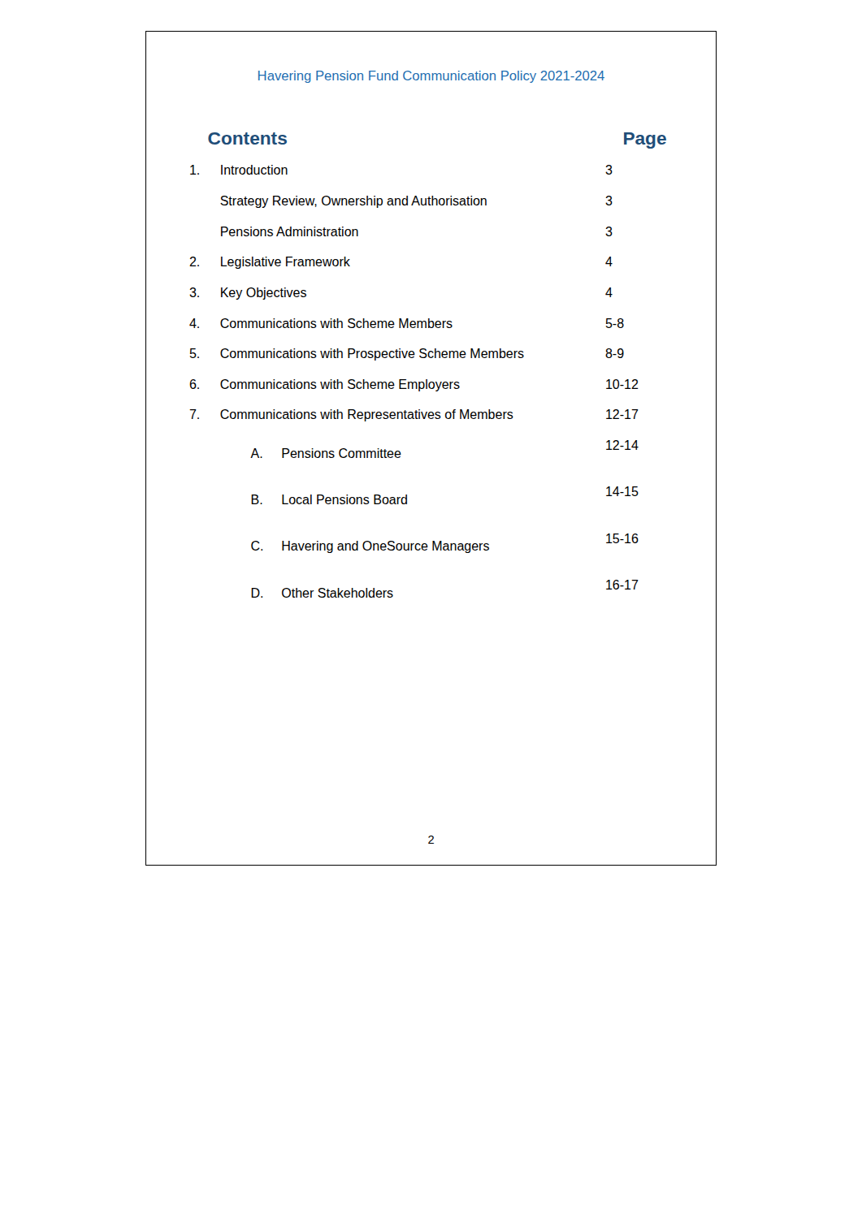Havering Pension Fund Communication Policy 2021-2024
Contents
Page
| 1. | Introduction | 3 |
| | Strategy Review, Ownership and Authorisation | 3 |
| | Pensions Administration | 3 |
| 2. | Legislative Framework | 4 |
| 3. | Key Objectives | 4 |
| 4. | Communications with Scheme Members | 5-8 |
| 5. | Communications with Prospective Scheme Members | 8-9 |
| 6. | Communications with Scheme Employers | 10-12 |
| 7. | Communications with Representatives of Members | 12-17 |
| | / A. / Pensions Committee / | 12-14 |
| | / B. / Local Pensions Board / | 14-15 |
| | / C. / Havering and OneSource Managers / | 15-16 |
| | / D. / Other Stakeholders / | 16-17 |
2